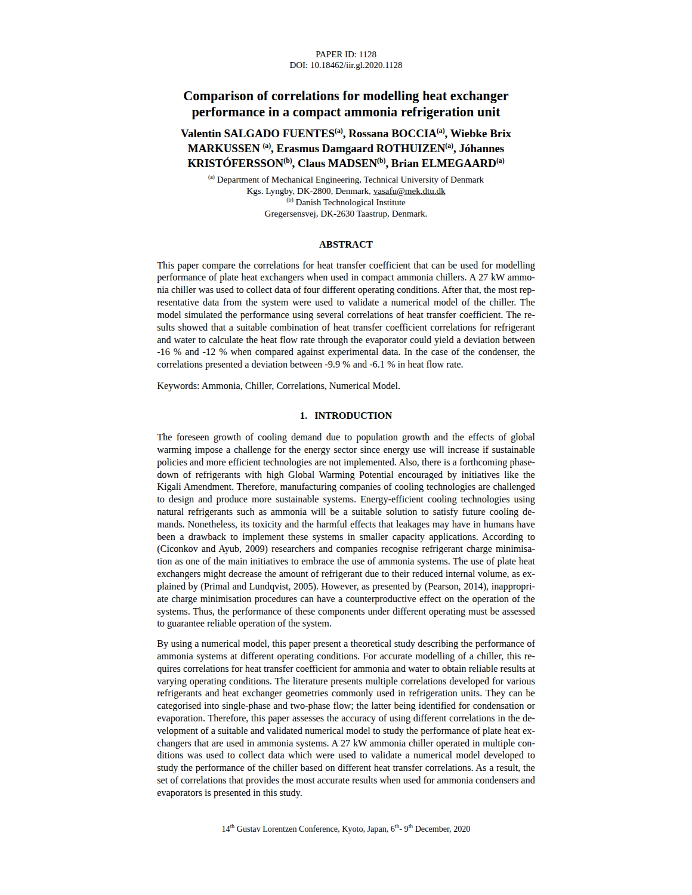PAPER ID: 1128
DOI: 10.18462/iir.gl.2020.1128
Comparison of correlations for modelling heat exchanger
performance in a compact ammonia refrigeration unit
Valentin SALGADO FUENTES(a), Rossana BOCCIA(a), Wiebke Brix
MARKUSSEN (a), Erasmus Damgaard ROTHUIZEN(a), Jóhannes
KRISTÓFERSSON(b), Claus MADSEN(b), Brian ELMEGAARD(a)
(a) Department of Mechanical Engineering, Technical University of Denmark
Kgs. Lyngby, DK-2800, Denmark, vasafu@mek.dtu.dk
(b) Danish Technological Institute
Gregersensvej, DK-2630 Taastrup, Denmark.
ABSTRACT
This paper compare the correlations for heat transfer coefficient that can be used for modelling performance of plate heat exchangers when used in compact ammonia chillers. A 27 kW ammonia chiller was used to collect data of four different operating conditions. After that, the most representative data from the system were used to validate a numerical model of the chiller. The model simulated the performance using several correlations of heat transfer coefficient. The results showed that a suitable combination of heat transfer coefficient correlations for refrigerant and water to calculate the heat flow rate through the evaporator could yield a deviation between -16 % and -12 % when compared against experimental data. In the case of the condenser, the correlations presented a deviation between -9.9 % and -6.1 % in heat flow rate.
Keywords: Ammonia, Chiller, Correlations, Numerical Model.
1. INTRODUCTION
The foreseen growth of cooling demand due to population growth and the effects of global warming impose a challenge for the energy sector since energy use will increase if sustainable policies and more efficient technologies are not implemented. Also, there is a forthcoming phase-down of refrigerants with high Global Warming Potential encouraged by initiatives like the Kigali Amendment. Therefore, manufacturing companies of cooling technologies are challenged to design and produce more sustainable systems. Energy-efficient cooling technologies using natural refrigerants such as ammonia will be a suitable solution to satisfy future cooling demands. Nonetheless, its toxicity and the harmful effects that leakages may have in humans have been a drawback to implement these systems in smaller capacity applications. According to (Ciconkov and Ayub, 2009) researchers and companies recognise refrigerant charge minimisation as one of the main initiatives to embrace the use of ammonia systems. The use of plate heat exchangers might decrease the amount of refrigerant due to their reduced internal volume, as explained by (Primal and Lundqvist, 2005). However, as presented by (Pearson, 2014), inappropriate charge minimisation procedures can have a counterproductive effect on the operation of the systems. Thus, the performance of these components under different operating must be assessed to guarantee reliable operation of the system.
By using a numerical model, this paper present a theoretical study describing the performance of ammonia systems at different operating conditions. For accurate modelling of a chiller, this requires correlations for heat transfer coefficient for ammonia and water to obtain reliable results at varying operating conditions. The literature presents multiple correlations developed for various refrigerants and heat exchanger geometries commonly used in refrigeration units. They can be categorised into single-phase and two-phase flow; the latter being identified for condensation or evaporation. Therefore, this paper assesses the accuracy of using different correlations in the development of a suitable and validated numerical model to study the performance of plate heat exchangers that are used in ammonia systems. A 27 kW ammonia chiller operated in multiple conditions was used to collect data which were used to validate a numerical model developed to study the performance of the chiller based on different heat transfer correlations. As a result, the set of correlations that provides the most accurate results when used for ammonia condensers and evaporators is presented in this study.
14th Gustav Lorentzen Conference, Kyoto, Japan, 6th- 9th December, 2020